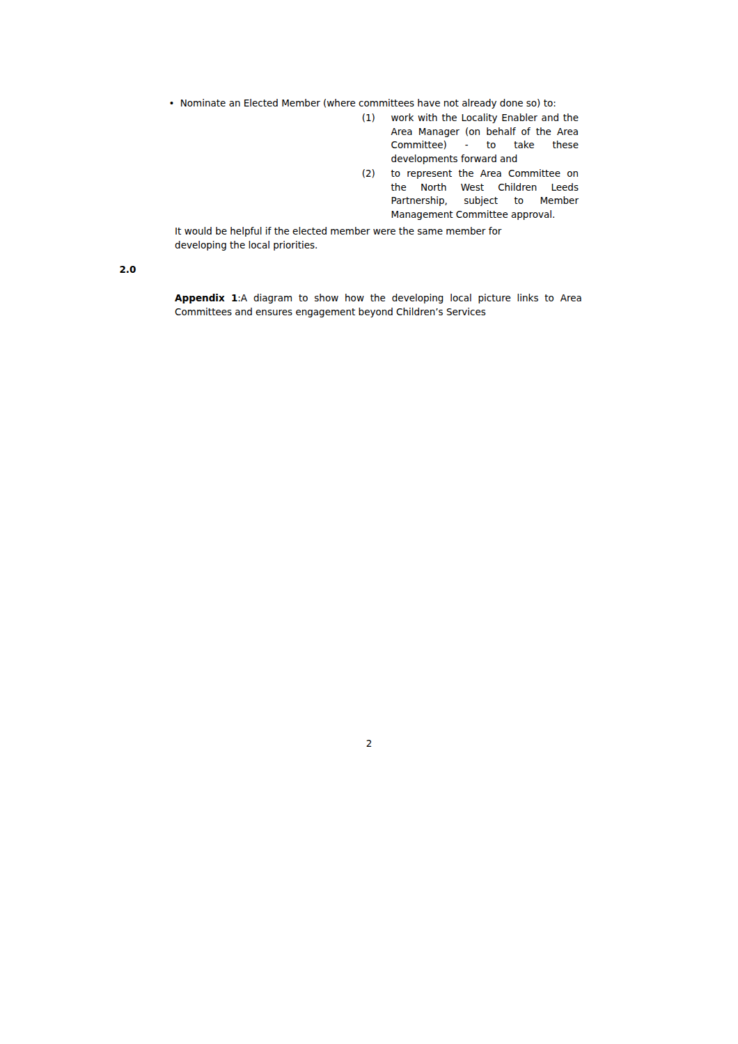Nominate an Elected Member (where committees have not already done so) to:
(1)
work with the Locality Enabler and the Area Manager (on behalf of the Area Committee) - to take these developments forward and
(2)
to represent the Area Committee on the North West Children Leeds Partnership, subject to Member Management Committee approval.
It would be helpful if the elected member were the same member for
developing the local priorities.
2.0
Appendix 1:A diagram to show how the developing local picture links to Area Committees and ensures engagement beyond Children’s Services
2